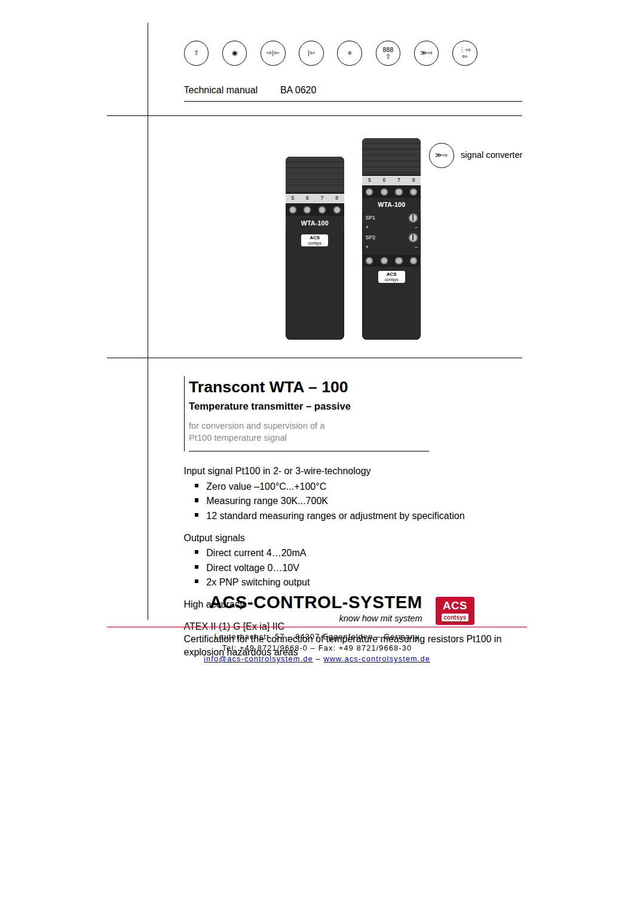⇧
◉
⇨|⇦
|⇦
≡
888
⇧
≫⇨
⋮⇨
⇦
Technical manual BA 0620
≫⇨
signal converter
5678
WTA-100
ACScontsys
5678
WTA-100
SP1
+−
SP2
+−
ACScontsys
Transcont WTA – 100
Temperature transmitter – passive
for conversion and supervision of a
Pt100 temperature signal
Input signal Pt100 in 2- or 3-wire-technology
Zero value –100°C...+100°C
Measuring range 30K...700K
12 standard measuring ranges or adjustment by specification
Output signals
Direct current 4…20mA
Direct voltage 0…10V
2x PNP switching output
High accuracy
ATEX II (1) G [Ex ia] IIC
Certification for the connection of temperature measuring resistors Pt100 in explosion hazardous areas
ACS-CONTROL-SYSTEM
know how mit system
ACS
contsys
Lauterbachstr. 57 – 84307 Eggenfelden – Germany
Tel: +49 8721/9668-0 – Fax: +49 8721/9668-30
info@acs-controlsystem.de – www.acs-controlsystem.de